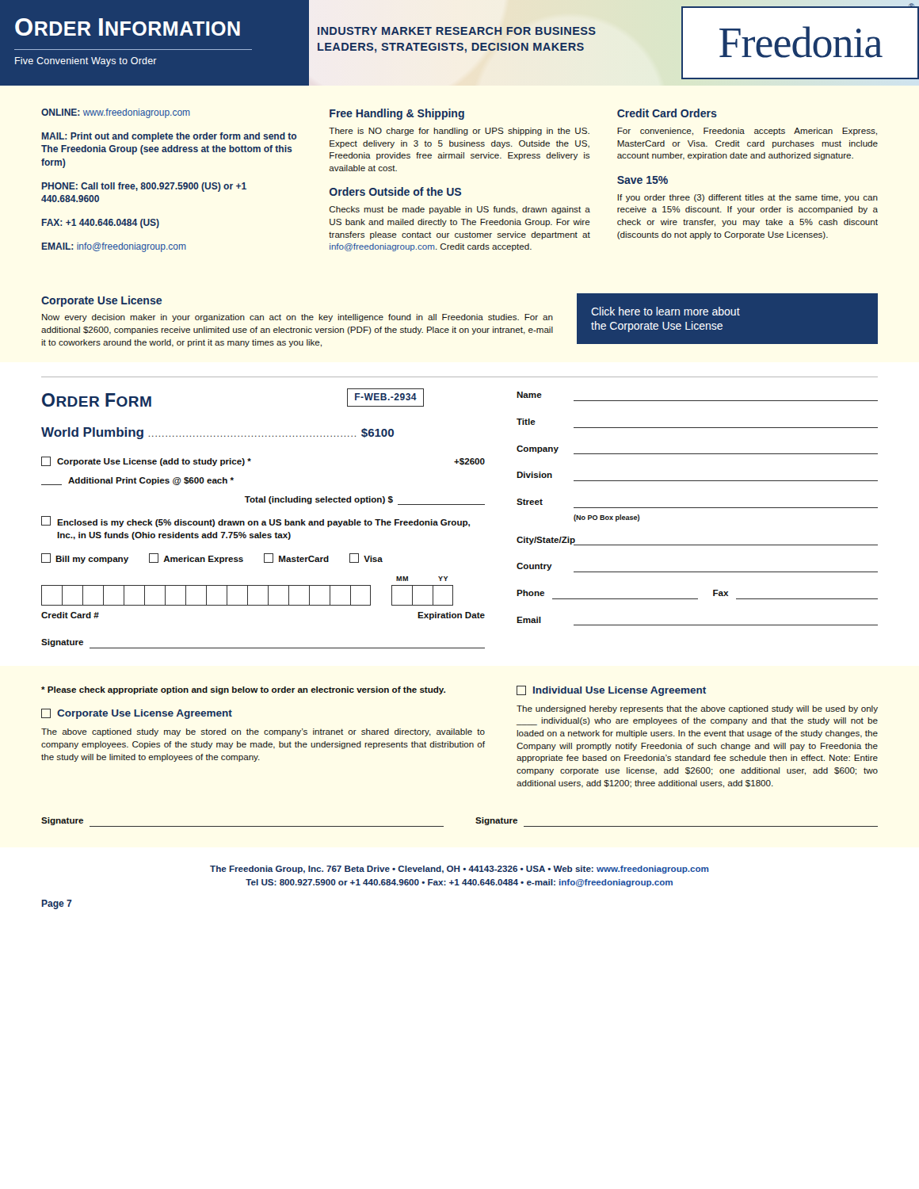®
ORDER INFORMATION
Five Convenient Ways to Order
Industry Market Research for Business
Leaders, Strategists, Decision Makers
Freedonia
ONLINE: www.freedoniagroup.com
MAIL: Print out and complete the order form and send to The Freedonia Group (see address at the bottom of this form)
PHONE: Call toll free, 800.927.5900 (US) or +1 440.684.9600
FAX: +1 440.646.0484 (US)
EMAIL: info@freedoniagroup.com
Free Handling & Shipping
There is NO charge for handling or UPS shipping in the US. Expect delivery in 3 to 5 business days. Outside the US, Freedonia provides free airmail service. Express delivery is available at cost.
Orders Outside of the US
Checks must be made payable in US funds, drawn against a US bank and mailed directly to The Freedonia Group. For wire transfers please contact our customer service department at info@freedoniagroup.com. Credit cards accepted.
Credit Card Orders
For convenience, Freedonia accepts American Express, MasterCard or Visa. Credit card purchases must include account number, expiration date and authorized signature.
Save 15%
If you order three (3) different titles at the same time, you can receive a 15% discount. If your order is accompanied by a check or wire transfer, you may take a 5% cash discount (discounts do not apply to Corporate Use Licenses).
Corporate Use License
Now every decision maker in your organization can act on the key intelligence found in all Freedonia studies. For an additional $2600, companies receive unlimited use of an electronic version (PDF) of the study. Place it on your intranet, e-mail it to coworkers around the world, or print it as many times as you like,
Click here to learn more about
the Corporate Use License
ORDER FORM F-WEB.-2934
World Plumbing ............................................................. $6100
Corporate Use License (add to study price) * +$2600
Additional Print Copies @ $600 each *
Total (including selected option) $
Enclosed is my check (5% discount) drawn on a US bank and payable to The Freedonia Group, Inc., in US funds (Ohio residents add 7.75% sales tax)
Bill my company American Express MasterCard Visa
MM YY
Credit Card #
Expiration Date
Signature
Name
Title
Company
Division
Street
(No PO Box please)
City/State/Zip
Country
Phone
Fax
Email
* Please check appropriate option and sign below to order an electronic version of the study.
Corporate Use License Agreement
The above captioned study may be stored on the company’s intranet or shared directory, available to company employees. Copies of the study may be made, but the undersigned represents that distribution of the study will be limited to employees of the company.
Individual Use License Agreement
The undersigned hereby represents that the above captioned study will be used by only ____ individual(s) who are employees of the company and that the study will not be loaded on a network for multiple users. In the event that usage of the study changes, the Company will promptly notify Freedonia of such change and will pay to Freedonia the appropriate fee based on Freedonia’s standard fee schedule then in effect. Note: Entire company corporate use license, add $2600; one additional user, add $600; two additional users, add $1200; three additional users, add $1800.
Signature
Signature
The Freedonia Group, Inc. 767 Beta Drive • Cleveland, OH • 44143-2326 • USA • Web site: www.freedoniagroup.com
Tel US: 800.927.5900 or +1 440.684.9600 • Fax: +1 440.646.0484 • e-mail: info@freedoniagroup.com
Page 7